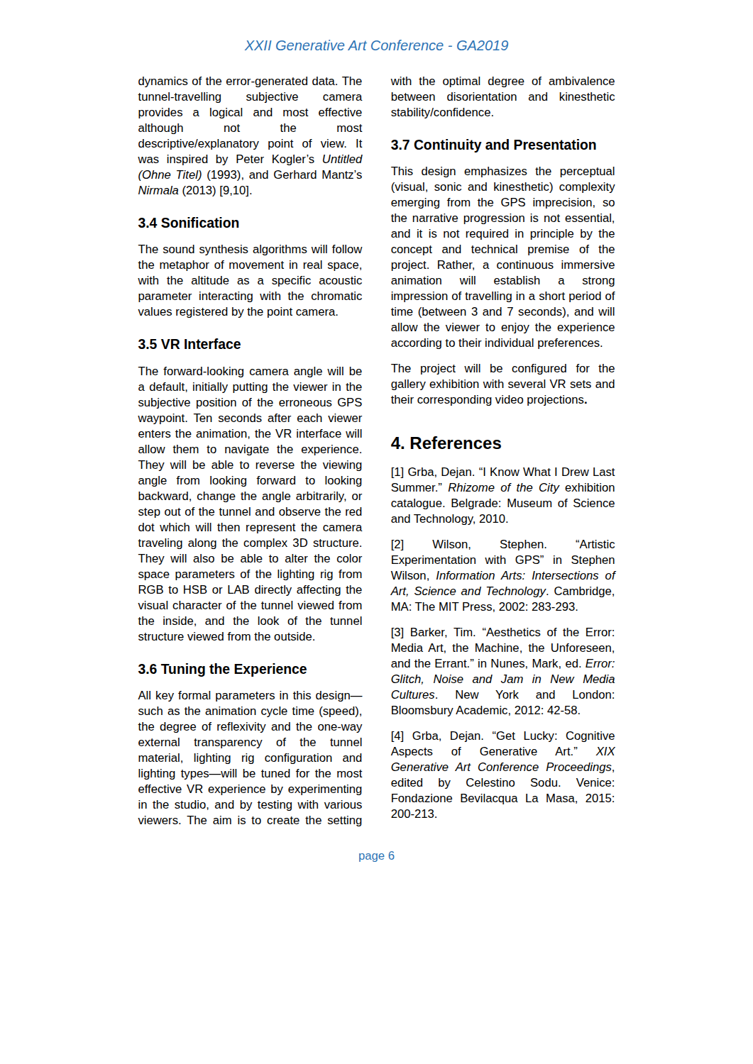XXII Generative Art Conference - GA2019
dynamics of the error-generated data. The tunnel-travelling subjective camera provides a logical and most effective although not the most descriptive/explanatory point of view. It was inspired by Peter Kogler’s Untitled (Ohne Titel) (1993), and Gerhard Mantz’s Nirmala (2013) [9,10].
3.4 Sonification
The sound synthesis algorithms will follow the metaphor of movement in real space, with the altitude as a specific acoustic parameter interacting with the chromatic values registered by the point camera.
3.5 VR Interface
The forward-looking camera angle will be a default, initially putting the viewer in the subjective position of the erroneous GPS waypoint. Ten seconds after each viewer enters the animation, the VR interface will allow them to navigate the experience. They will be able to reverse the viewing angle from looking forward to looking backward, change the angle arbitrarily, or step out of the tunnel and observe the red dot which will then represent the camera traveling along the complex 3D structure. They will also be able to alter the color space parameters of the lighting rig from RGB to HSB or LAB directly affecting the visual character of the tunnel viewed from the inside, and the look of the tunnel structure viewed from the outside.
3.6 Tuning the Experience
All key formal parameters in this design—such as the animation cycle time (speed), the degree of reflexivity and the one-way external transparency of the tunnel material, lighting rig configuration and lighting types—will be tuned for the most effective VR experience by experimenting in the studio, and by testing with various viewers. The aim is to create the setting with the optimal degree of ambivalence between disorientation and kinesthetic stability/confidence.
3.7 Continuity and Presentation
This design emphasizes the perceptual (visual, sonic and kinesthetic) complexity emerging from the GPS imprecision, so the narrative progression is not essential, and it is not required in principle by the concept and technical premise of the project. Rather, a continuous immersive animation will establish a strong impression of travelling in a short period of time (between 3 and 7 seconds), and will allow the viewer to enjoy the experience according to their individual preferences.
The project will be configured for the gallery exhibition with several VR sets and their corresponding video projections.
4. References
[1] Grba, Dejan. “I Know What I Drew Last Summer.” Rhizome of the City exhibition catalogue. Belgrade: Museum of Science and Technology, 2010.
[2] Wilson, Stephen. “Artistic Experimentation with GPS” in Stephen Wilson, Information Arts: Intersections of Art, Science and Technology. Cambridge, MA: The MIT Press, 2002: 283-293.
[3] Barker, Tim. “Aesthetics of the Error: Media Art, the Machine, the Unforeseen, and the Errant.” in Nunes, Mark, ed. Error: Glitch, Noise and Jam in New Media Cultures. New York and London: Bloomsbury Academic, 2012: 42-58.
[4] Grba, Dejan. “Get Lucky: Cognitive Aspects of Generative Art.” XIX Generative Art Conference Proceedings, edited by Celestino Sodu. Venice: Fondazione Bevilacqua La Masa, 2015: 200-213.
page 6